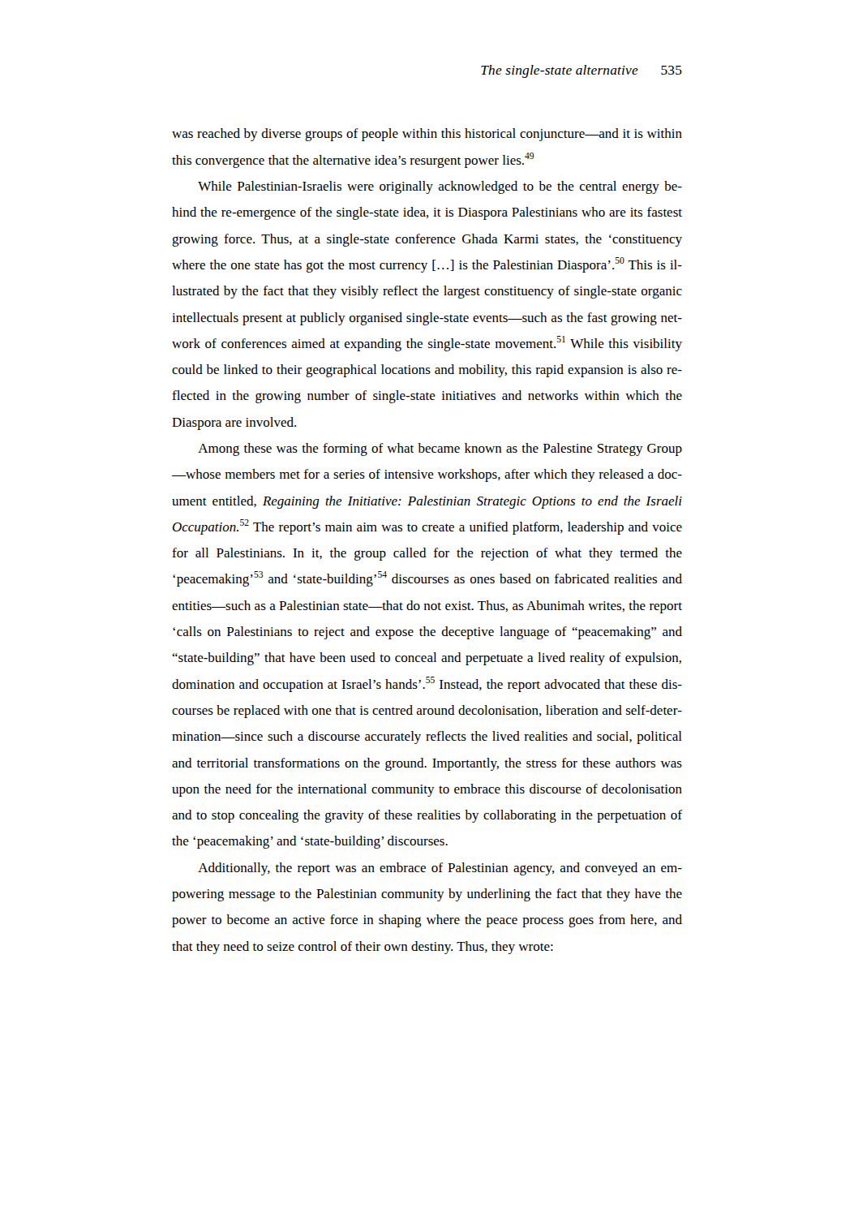The single-state alternative 535
was reached by diverse groups of people within this historical conjuncture—and it is within this convergence that the alternative idea’s resurgent power lies.49
While Palestinian-Israelis were originally acknowledged to be the central energy behind the re-emergence of the single-state idea, it is Diaspora Palestinians who are its fastest growing force. Thus, at a single-state conference Ghada Karmi states, the ‘constituency where the one state has got the most currency […] is the Palestinian Diaspora’.50 This is illustrated by the fact that they visibly reflect the largest constituency of single-state organic intellectuals present at publicly organised single-state events—such as the fast growing network of conferences aimed at expanding the single-state movement.51 While this visibility could be linked to their geographical locations and mobility, this rapid expansion is also reflected in the growing number of single-state initiatives and networks within which the Diaspora are involved.
Among these was the forming of what became known as the Palestine Strategy Group—whose members met for a series of intensive workshops, after which they released a document entitled, Regaining the Initiative: Palestinian Strategic Options to end the Israeli Occupation.52 The report’s main aim was to create a unified platform, leadership and voice for all Palestinians. In it, the group called for the rejection of what they termed the ‘peacemaking’53 and ‘state-building’54 discourses as ones based on fabricated realities and entities—such as a Palestinian state—that do not exist. Thus, as Abunimah writes, the report ‘calls on Palestinians to reject and expose the deceptive language of “peacemaking” and “state-building” that have been used to conceal and perpetuate a lived reality of expulsion, domination and occupation at Israel’s hands’.55 Instead, the report advocated that these discourses be replaced with one that is centred around decolonisation, liberation and self-determination—since such a discourse accurately reflects the lived realities and social, political and territorial transformations on the ground. Importantly, the stress for these authors was upon the need for the international community to embrace this discourse of decolonisation and to stop concealing the gravity of these realities by collaborating in the perpetuation of the ‘peacemaking’ and ‘state-building’ discourses.
Additionally, the report was an embrace of Palestinian agency, and conveyed an empowering message to the Palestinian community by underlining the fact that they have the power to become an active force in shaping where the peace process goes from here, and that they need to seize control of their own destiny. Thus, they wrote: